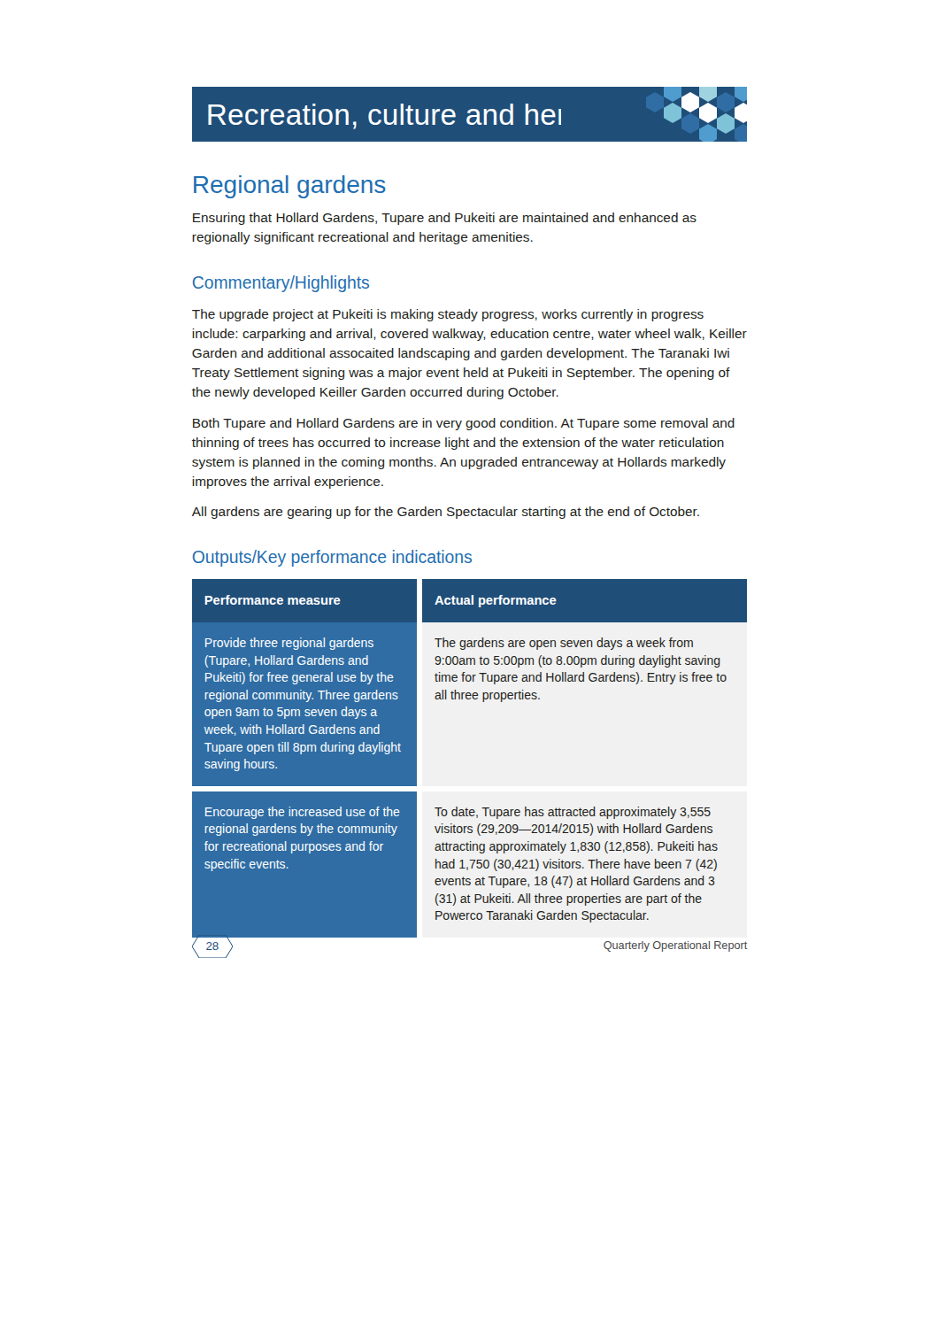Recreation, culture and heritage
Regional gardens
Ensuring that Hollard Gardens, Tupare and Pukeiti are maintained and enhanced as regionally significant recreational and heritage amenities.
Commentary/Highlights
The upgrade project at Pukeiti is making steady progress, works currently in progress include: carparking and arrival, covered walkway, education centre, water wheel walk, Keiller Garden and additional assocaited landscaping and garden development. The Taranaki Iwi Treaty Settlement signing was a major event held at Pukeiti in September. The opening of the newly developed Keiller Garden occurred during October.
Both Tupare and Hollard Gardens are in very good condition. At Tupare some removal and thinning of trees has occurred to increase light and the extension of the water reticulation system is planned in the coming months. An upgraded entranceway at Hollards markedly improves the arrival experience.
All gardens are gearing up for the Garden Spectacular starting at the end of October.
Outputs/Key performance indications
| Performance measure | Actual performance |
| --- | --- |
| Provide three regional gardens (Tupare, Hollard Gardens and Pukeiti) for free general use by the regional community. Three gardens open 9am to 5pm seven days a week, with Hollard Gardens and Tupare open till 8pm during daylight saving hours. | The gardens are open seven days a week from 9:00am to 5:00pm (to 8.00pm during daylight saving time for Tupare and Hollard Gardens). Entry is free to all three properties. |
| Encourage the increased use of the regional gardens by the community for recreational purposes and for specific events. | To date, Tupare has attracted approximately 3,555 visitors (29,209—2014/2015) with Hollard Gardens attracting approximately 1,830 (12,858). Pukeiti has had 1,750 (30,421) visitors. There have been 7 (42) events at Tupare, 18 (47) at Hollard Gardens and 3 (31) at Pukeiti. All three properties are part of the Powerco Taranaki Garden Spectacular. |
28
Quarterly Operational Report